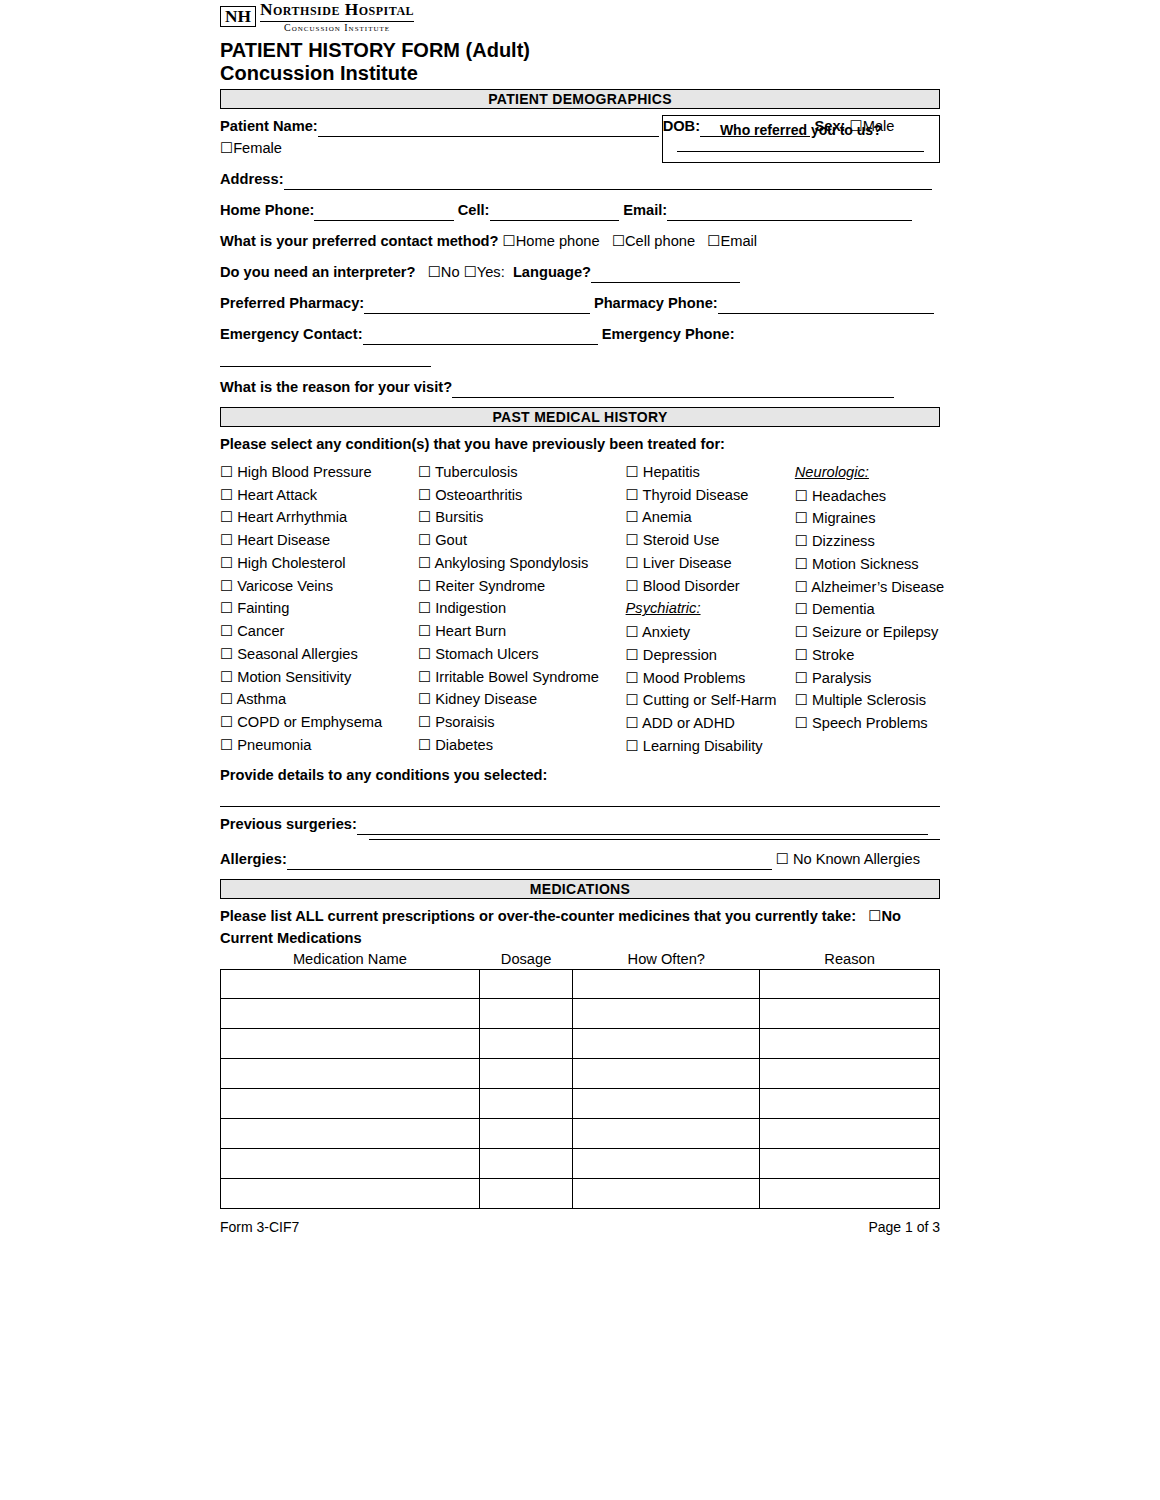NH Northside Hospital Concussion Institute
PATIENT HISTORY FORM (Adult)
Concussion Institute
PATIENT DEMOGRAPHICS
Who referred you to us?
Patient Name: DOB: Sex: ☐Male ☐Female
Address:
Home Phone: Cell: Email:
What is your preferred contact method? ☐Home phone ☐Cell phone ☐Email
Do you need an interpreter? ☐No ☐Yes: Language?
Preferred Pharmacy: Pharmacy Phone:
Emergency Contact: Emergency Phone:
What is the reason for your visit?
PAST MEDICAL HISTORY
Please select any condition(s) that you have previously been treated for:
☐ High Blood Pressure
☐ Heart Attack
☐ Heart Arrhythmia
☐ Heart Disease
☐ High Cholesterol
☐ Varicose Veins
☐ Fainting
☐ Cancer
☐ Seasonal Allergies
☐ Motion Sensitivity
☐ Asthma
☐ COPD or Emphysema
☐ Pneumonia
☐ Tuberculosis
☐ Osteoarthritis
☐ Bursitis
☐ Gout
☐ Ankylosing Spondylosis
☐ Reiter Syndrome
☐ Indigestion
☐ Heart Burn
☐ Stomach Ulcers
☐ Irritable Bowel Syndrome
☐ Kidney Disease
☐ Psoraisis
☐ Diabetes
☐ Hepatitis
☐ Thyroid Disease
☐ Anemia
☐ Steroid Use
☐ Liver Disease
☐ Blood Disorder
Psychiatric:
☐ Anxiety
☐ Depression
☐ Mood Problems
☐ Cutting or Self-Harm
☐ ADD or ADHD
☐ Learning Disability
Neurologic:
☐ Headaches
☐ Migraines
☐ Dizziness
☐ Motion Sickness
☐ Alzheimer’s Disease
☐ Dementia
☐ Seizure or Epilepsy
☐ Stroke
☐ Paralysis
☐ Multiple Sclerosis
☐ Speech Problems
Provide details to any conditions you selected:
Previous surgeries:
Allergies: ☐ No Known Allergies
MEDICATIONS
Please list ALL current prescriptions or over-the-counter medicines that you currently take: ☐No Current Medications
| Medication Name | Dosage | How Often? | Reason |
| --- | --- | --- | --- |
Form 3-CIF7
Page 1 of 3